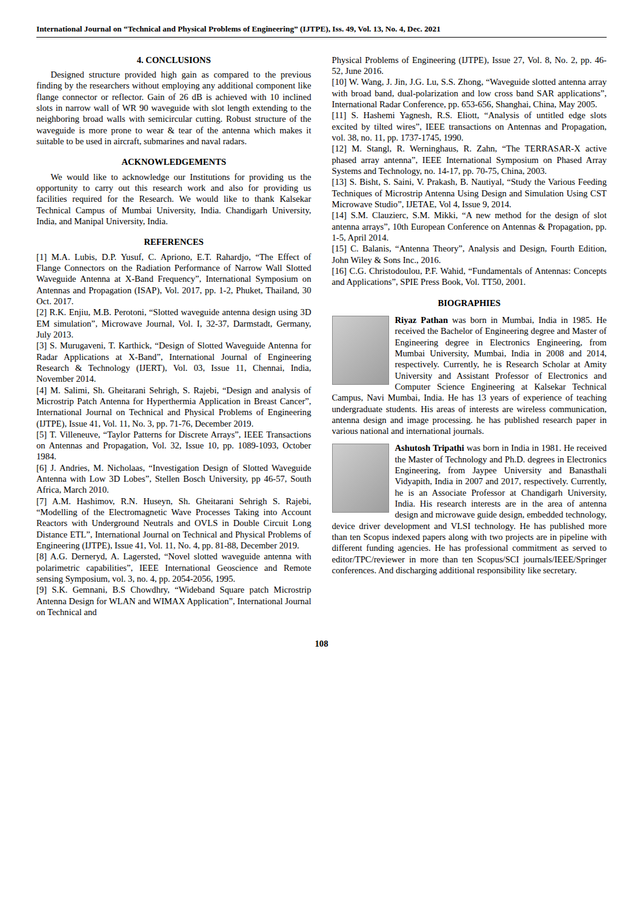International Journal on “Technical and Physical Problems of Engineering” (IJTPE), Iss. 49, Vol. 13, No. 4, Dec. 2021
4. Conclusions
Designed structure provided high gain as compared to the previous finding by the researchers without employing any additional component like flange connector or reflector. Gain of 26 dB is achieved with 10 inclined slots in narrow wall of WR 90 waveguide with slot length extending to the neighboring broad walls with semicircular cutting. Robust structure of the waveguide is more prone to wear & tear of the antenna which makes it suitable to be used in aircraft, submarines and naval radars.
Acknowledgements
We would like to acknowledge our Institutions for providing us the opportunity to carry out this research work and also for providing us facilities required for the Research. We would like to thank Kalsekar Technical Campus of Mumbai University, India. Chandigarh University, India, and Manipal University, India.
References
[1] M.A. Lubis, D.P. Yusuf, C. Apriono, E.T. Rahardjo, “The Effect of Flange Connectors on the Radiation Performance of Narrow Wall Slotted Waveguide Antenna at X-Band Frequency”, International Symposium on Antennas and Propagation (ISAP), Vol. 2017, pp. 1-2, Phuket, Thailand, 30 Oct. 2017.
[2] R.K. Enjiu, M.B. Perotoni, “Slotted waveguide antenna design using 3D EM simulation”, Microwave Journal, Vol. I, 32-37, Darmstadt, Germany, July 2013.
[3] S. Murugaveni, T. Karthick, “Design of Slotted Waveguide Antenna for Radar Applications at X-Band”, International Journal of Engineering Research & Technology (IJERT), Vol. 03, Issue 11, Chennai, India, November 2014.
[4] M. Salimi, Sh. Gheitarani Sehrigh, S. Rajebi, “Design and analysis of Microstrip Patch Antenna for Hyperthermia Application in Breast Cancer”, International Journal on Technical and Physical Problems of Engineering (IJTPE), Issue 41, Vol. 11, No. 3, pp. 71-76, December 2019.
[5] T. Villeneuve, “Taylor Patterns for Discrete Arrays”, IEEE Transactions on Antennas and Propagation, Vol. 32, Issue 10, pp. 1089-1093, October 1984.
[6] J. Andries, M. Nicholaas, “Investigation Design of Slotted Waveguide Antenna with Low 3D Lobes”, Stellen Bosch University, pp 46-57, South Africa, March 2010.
[7] A.M. Hashimov, R.N. Huseyn, Sh. Gheitarani Sehrigh S. Rajebi, “Modelling of the Electromagnetic Wave Processes Taking into Account Reactors with Underground Neutrals and OVLS in Double Circuit Long Distance ETL”, International Journal on Technical and Physical Problems of Engineering (IJTPE), Issue 41, Vol. 11, No. 4, pp. 81-88, December 2019.
[8] A.G. Derneryd, A. Lagersted, “Novel slotted waveguide antenna with polarimetric capabilities”, IEEE International Geoscience and Remote sensing Symposium, vol. 3, no. 4, pp. 2054-2056, 1995.
[9] S.K. Gemnani, B.S Chowdhry, “Wideband Square patch Microstrip Antenna Design for WLAN and WIMAX Application”, International Journal on Technical and
Physical Problems of Engineering (IJTPE), Issue 27, Vol. 8, No. 2, pp. 46-52, June 2016.
[10] W. Wang, J. Jin, J.G. Lu, S.S. Zhong, “Waveguide slotted antenna array with broad band, dual-polarization and low cross band SAR applications”, International Radar Conference, pp. 653-656, Shanghai, China, May 2005.
[11] S. Hashemi Yagnesh, R.S. Eliott, “Analysis of untitled edge slots excited by tilted wires”, IEEE transactions on Antennas and Propagation, vol. 38, no. 11, pp. 1737-1745, 1990.
[12] M. Stangl, R. Werninghaus, R. Zahn, “The TERRASAR-X active phased array antenna”, IEEE International Symposium on Phased Array Systems and Technology, no. 14-17, pp. 70-75, China, 2003.
[13] S. Bisht, S. Saini, V. Prakash, B. Nautiyal, “Study the Various Feeding Techniques of Microstrip Antenna Using Design and Simulation Using CST Microwave Studio”, IJETAE, Vol 4, Issue 9, 2014.
[14] S.M. Clauzierc, S.M. Mikki, “A new method for the design of slot antenna arrays”, 10th European Conference on Antennas & Propagation, pp. 1-5, April 2014.
[15] C. Balanis, “Antenna Theory”, Analysis and Design, Fourth Edition, John Wiley & Sons Inc., 2016.
[16] C.G. Christodoulou, P.F. Wahid, “Fundamentals of Antennas: Concepts and Applications”, SPIE Press Book, Vol. TT50, 2001.
Biographies
Riyaz Pathan was born in Mumbai, India in 1985. He received the Bachelor of Engineering degree and Master of Engineering degree in Electronics Engineering, from Mumbai University, Mumbai, India in 2008 and 2014, respectively. Currently, he is Research Scholar at Amity University and Assistant Professor of Electronics and Computer Science Engineering at Kalsekar Technical Campus, Navi Mumbai, India. He has 13 years of experience of teaching undergraduate students. His areas of interests are wireless communication, antenna design and image processing. he has published research paper in various national and international journals.
Ashutosh Tripathi was born in India in 1981. He received the Master of Technology and Ph.D. degrees in Electronics Engineering, from Jaypee University and Banasthali Vidyapith, India in 2007 and 2017, respectively. Currently, he is an Associate Professor at Chandigarh University, India. His research interests are in the area of antenna design and microwave guide design, embedded technology, device driver development and VLSI technology. He has published more than ten Scopus indexed papers along with two projects are in pipeline with different funding agencies. He has professional commitment as served to editor/TPC/reviewer in more than ten Scopus/SCI journals/IEEE/Springer conferences. And discharging additional responsibility like secretary.
108